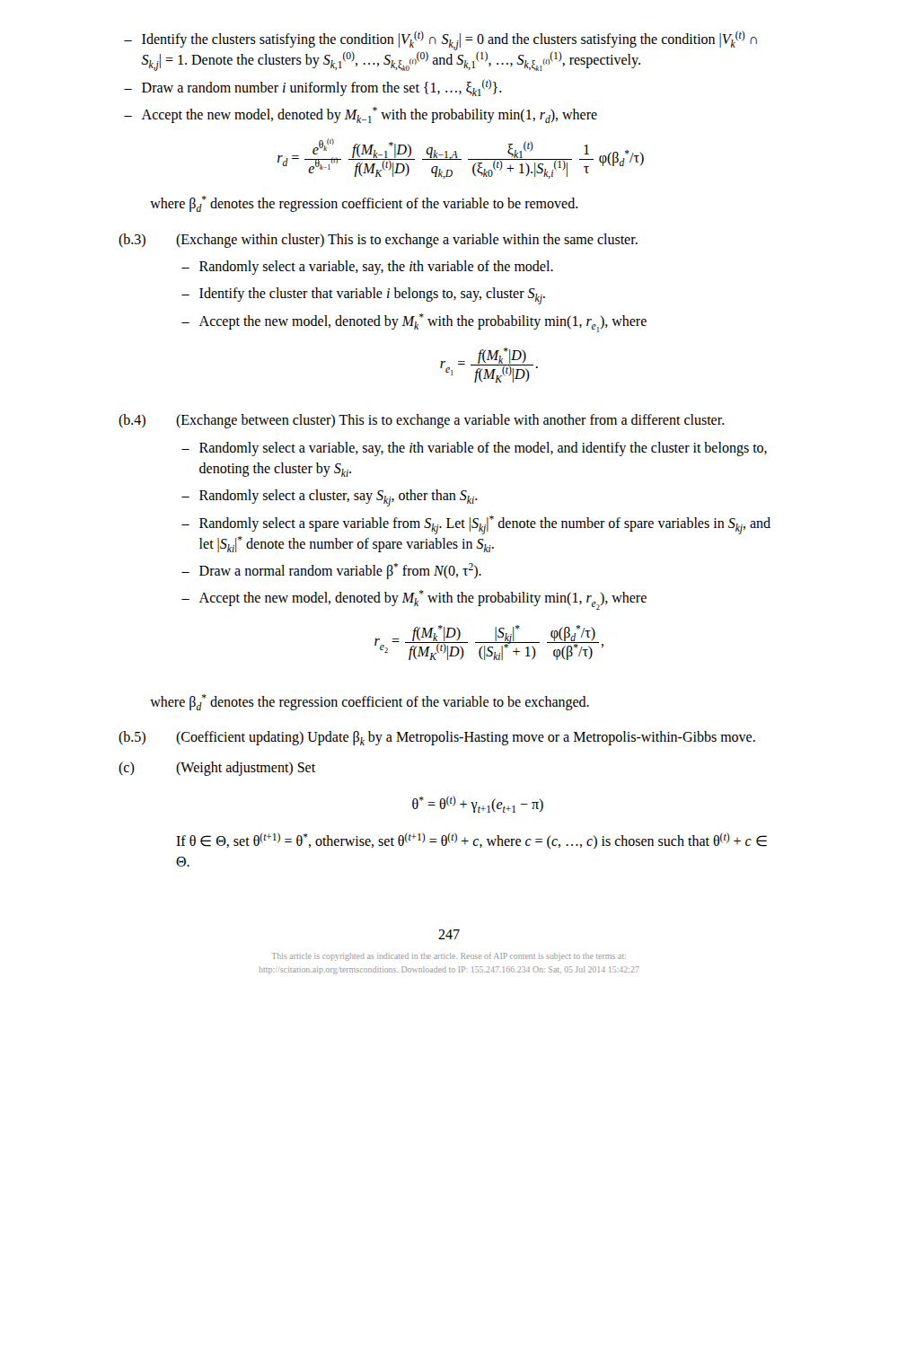Identify the clusters satisfying the condition |Vk(t) ∩ Sk,j| = 0 and the clusters satisfying the condition |Vk(t) ∩ Sk,j| = 1. Denote the clusters by Sk,1(0), …, Sk,ξk0(t)(0) and Sk,1(1), …, Sk,ξk1(t)(1), respectively.
Draw a random number i uniformly from the set {1, …, ξk1(t)}.
Accept the new model, denoted by Mk−1* with the probability min(1, rd), where
rd = eθk(t) eθk−1(t) f(Mk−1*|D) f(MK(t)|D) qk−1,A qk,D ξk1(t) (ξk0(t) + 1).|Sk,i(1)| 1 τ φ(βd*/τ)
where βd* denotes the regression coefficient of the variable to be removed.
(b.3)
(Exchange within cluster) This is to exchange a variable within the same cluster.
Randomly select a variable, say, the ith variable of the model.
Identify the cluster that variable i belongs to, say, cluster Skj.
Accept the new model, denoted by Mk* with the probability min(1, re1), where
re1 = f(Mk*|D) f(MK(t)|D) .
(b.4)
(Exchange between cluster) This is to exchange a variable with another from a different cluster.
Randomly select a variable, say, the ith variable of the model, and identify the cluster it belongs to, denoting the cluster by Ski.
Randomly select a cluster, say Skj, other than Ski.
Randomly select a spare variable from Skj. Let |Skj|* denote the number of spare variables in Skj, and let |Ski|* denote the number of spare variables in Ski.
Draw a normal random variable β* from N(0, τ2).
Accept the new model, denoted by Mk* with the probability min(1, re2), where
re2 = f(Mk*|D) f(MK(t)|D) |Skj|* (|Ski|* + 1) φ(βd*/τ) φ(β*/τ) ,
where βd* denotes the regression coefficient of the variable to be exchanged.
(b.5)
(Coefficient updating) Update βk by a Metropolis-Hasting move or a Metropolis-within-Gibbs move.
(c)
(Weight adjustment) Set
θ* = θ(t) + γt+1(et+1 − π)
If θ ∈ Θ, set θ(t+1) = θ*, otherwise, set θ(t+1) = θ(t) + c, where c = (c, …, c) is chosen such that θ(t) + c ∈ Θ.
247
This article is copyrighted as indicated in the article. Reuse of AIP content is subject to the terms at:
http://scitation.aip.org/termsconditions. Downloaded to IP: 155.247.166.234 On: Sat, 05 Jul 2014 15:42:27